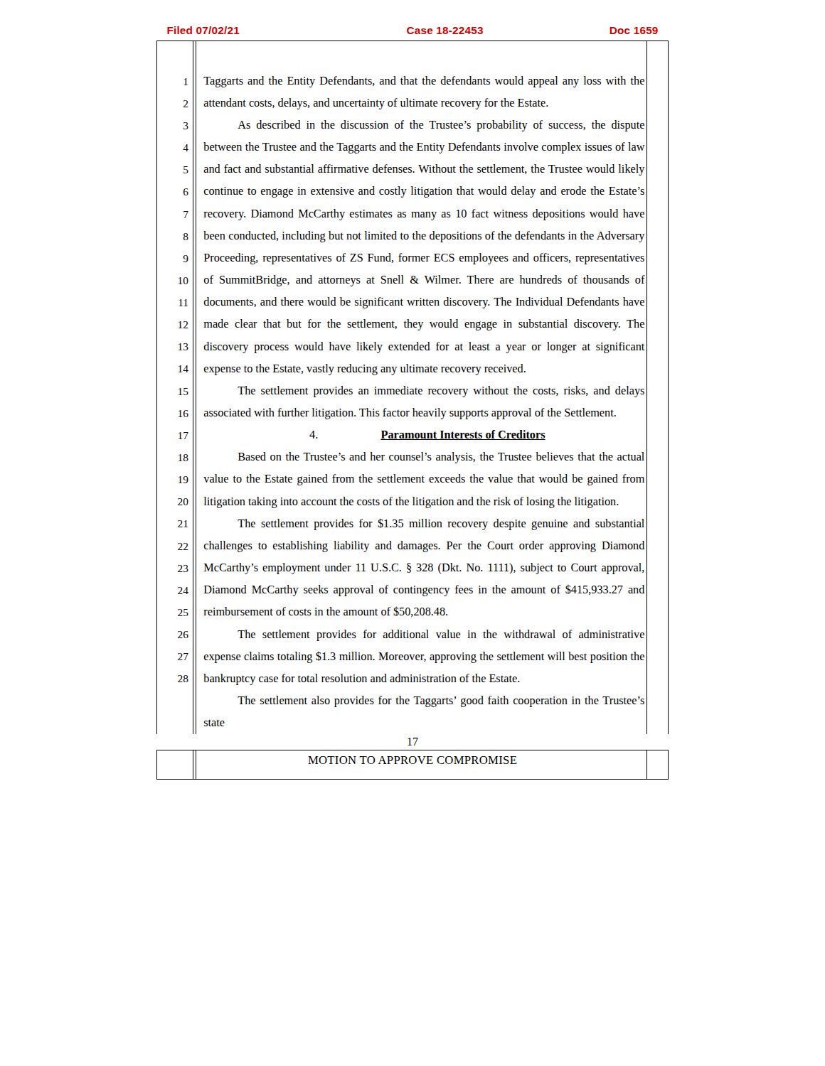Filed 07/02/21 Case 18-22453 Doc 1659
1
2
3
4
5
6
7
8
9
10
11
12
13
14
15
16
17
18
19
20
21
22
23
24
25
26
27
28
Taggarts and the Entity Defendants, and that the defendants would appeal any loss with the attendant costs, delays, and uncertainty of ultimate recovery for the Estate.
As described in the discussion of the Trustee’s probability of success, the dispute between the Trustee and the Taggarts and the Entity Defendants involve complex issues of law and fact and substantial affirmative defenses. Without the settlement, the Trustee would likely continue to engage in extensive and costly litigation that would delay and erode the Estate’s recovery. Diamond McCarthy estimates as many as 10 fact witness depositions would have been conducted, including but not limited to the depositions of the defendants in the Adversary Proceeding, representatives of ZS Fund, former ECS employees and officers, representatives of SummitBridge, and attorneys at Snell & Wilmer. There are hundreds of thousands of documents, and there would be significant written discovery. The Individual Defendants have made clear that but for the settlement, they would engage in substantial discovery. The discovery process would have likely extended for at least a year or longer at significant expense to the Estate, vastly reducing any ultimate recovery received.
The settlement provides an immediate recovery without the costs, risks, and delays associated with further litigation. This factor heavily supports approval of the Settlement.
4. Paramount Interests of Creditors
Based on the Trustee’s and her counsel’s analysis, the Trustee believes that the actual value to the Estate gained from the settlement exceeds the value that would be gained from litigation taking into account the costs of the litigation and the risk of losing the litigation.
The settlement provides for $1.35 million recovery despite genuine and substantial challenges to establishing liability and damages. Per the Court order approving Diamond McCarthy’s employment under 11 U.S.C. § 328 (Dkt. No. 1111), subject to Court approval, Diamond McCarthy seeks approval of contingency fees in the amount of $415,933.27 and reimbursement of costs in the amount of $50,208.48.
The settlement provides for additional value in the withdrawal of administrative expense claims totaling $1.3 million. Moreover, approving the settlement will best position the bankruptcy case for total resolution and administration of the Estate.
The settlement also provides for the Taggarts’ good faith cooperation in the Trustee’s state
17
MOTION TO APPROVE COMPROMISE